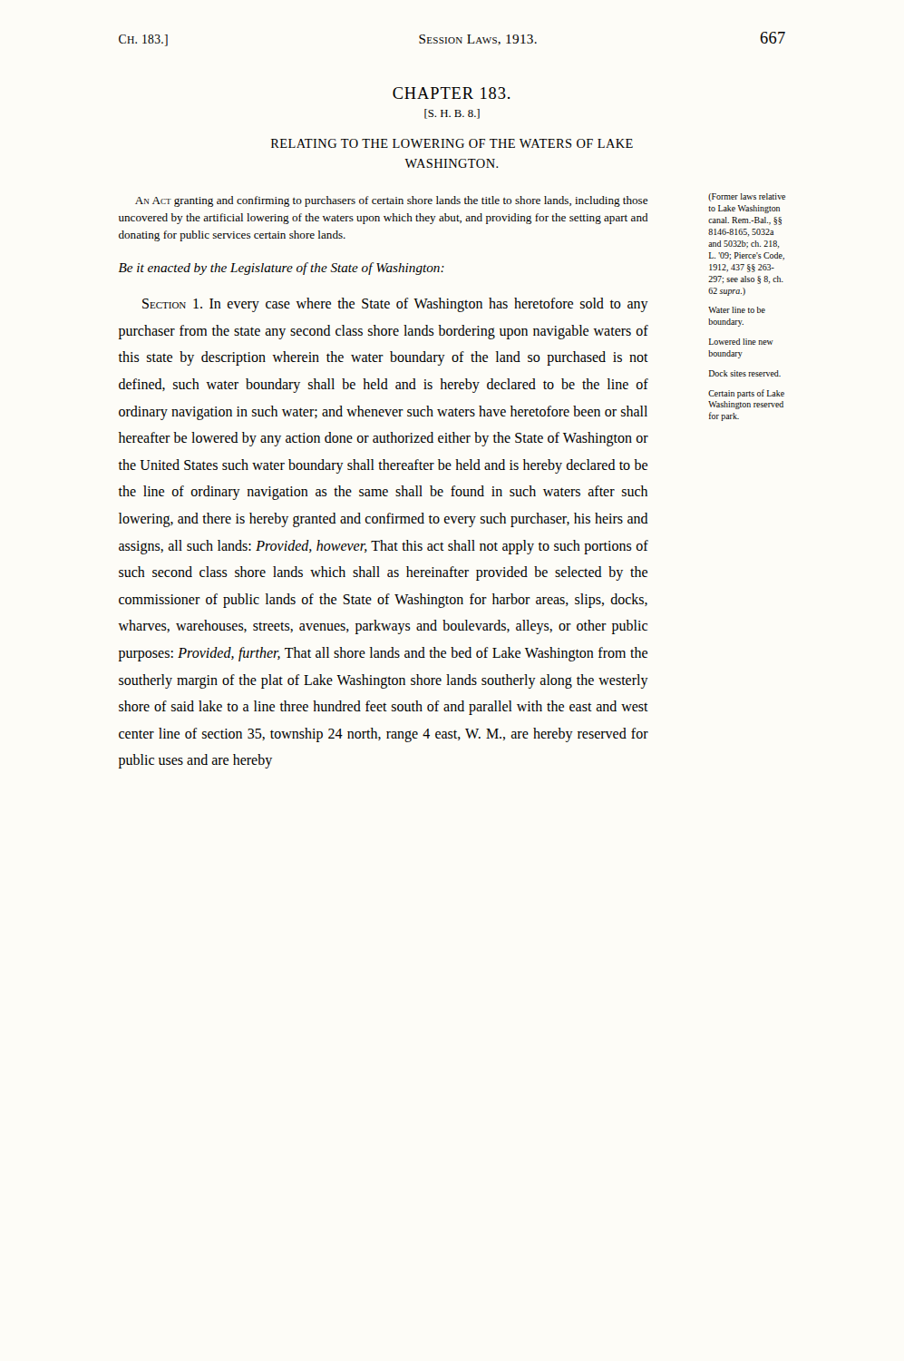CH. 183.] Session Laws, 1913. 667
CHAPTER 183.
[S. H. B. 8.]
Relating to the Lowering of the Waters of Lake
Washington.
(Former laws relative to Lake Washington canal. Rem.-Bal., §§ 8146-8165, 5032a and 5032b; ch. 218, L. '09; Pierce's Code, 1912, 437 §§ 263-297; see also § 8, ch. 62 supra.)
Water line to be boundary.
Lowered line new boundary
Dock sites reserved.
Certain parts of Lake Washington reserved for park.
An Act granting and confirming to purchasers of certain shore lands the title to shore lands, including those uncovered by the artificial lowering of the waters upon which they abut, and providing for the setting apart and donating for public services certain shore lands.
Be it enacted by the Legislature of the State of Washington:
Section 1. In every case where the State of Washington has heretofore sold to any purchaser from the state any second class shore lands bordering upon navigable waters of this state by description wherein the water boundary of the land so purchased is not defined, such water boundary shall be held and is hereby declared to be the line of ordinary navigation in such water; and whenever such waters have heretofore been or shall hereafter be lowered by any action done or authorized either by the State of Washington or the United States such water boundary shall thereafter be held and is hereby declared to be the line of ordinary navigation as the same shall be found in such waters after such lowering, and there is hereby granted and confirmed to every such purchaser, his heirs and assigns, all such lands: Provided, however, That this act shall not apply to such portions of such second class shore lands which shall as hereinafter provided be selected by the commissioner of public lands of the State of Washington for harbor areas, slips, docks, wharves, warehouses, streets, avenues, parkways and boulevards, alleys, or other public purposes: Provided, further, That all shore lands and the bed of Lake Washington from the southerly margin of the plat of Lake Washington shore lands southerly along the westerly shore of said lake to a line three hundred feet south of and parallel with the east and west center line of section 35, township 24 north, range 4 east, W. M., are hereby reserved for public uses and are hereby